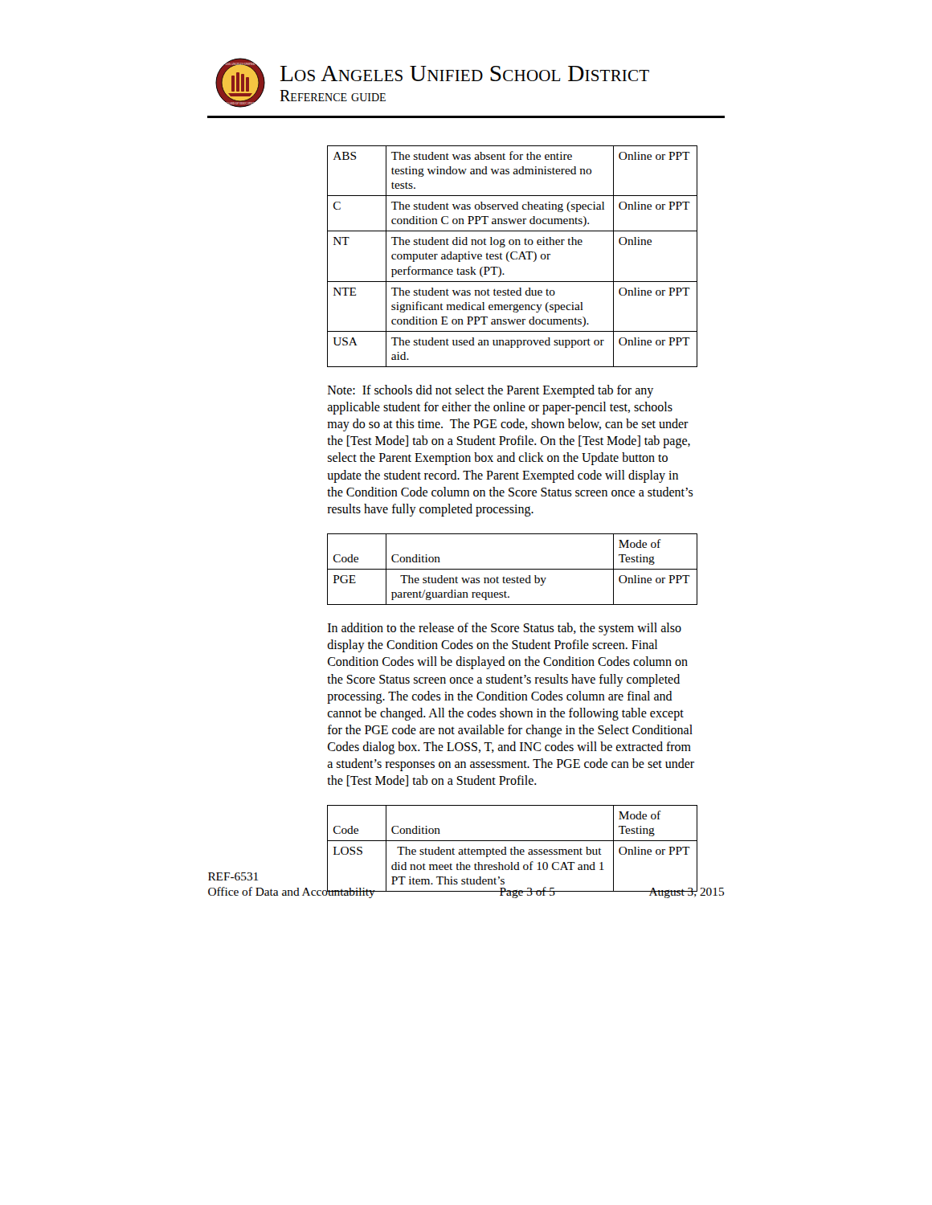LOS ANGELES UNIFIED BOARD OF EDUCATION
Los Angeles Unified School District
Reference guide
| ABS | The student was absent for the entire testing window and was administered no tests. | Online or PPT |
| C | The student was observed cheating (special condition C on PPT answer documents). | Online or PPT |
| NT | The student did not log on to either the computer adaptive test (CAT) or performance task (PT). | Online |
| NTE | The student was not tested due to significant medical emergency (special condition E on PPT answer documents). | Online or PPT |
| USA | The student used an unapproved support or aid. | Online or PPT |
Note: If schools did not select the Parent Exempted tab for any applicable student for either the online or paper-pencil test, schools may do so at this time. The PGE code, shown below, can be set under the [Test Mode] tab on a Student Profile. On the [Test Mode] tab page, select the Parent Exemption box and click on the Update button to update the student record. The Parent Exempted code will display in the Condition Code column on the Score Status screen once a student’s results have fully completed processing.
| Code | Condition | Mode of Testing |
| --- | --- | --- |
| PGE | The student was not tested by parent/guardian request. | Online or PPT |
In addition to the release of the Score Status tab, the system will also display the Condition Codes on the Student Profile screen. Final Condition Codes will be displayed on the Condition Codes column on the Score Status screen once a student’s results have fully completed processing. The codes in the Condition Codes column are final and cannot be changed. All the codes shown in the following table except for the PGE code are not available for change in the Select Conditional Codes dialog box. The LOSS, T, and INC codes will be extracted from a student’s responses on an assessment. The PGE code can be set under the [Test Mode] tab on a Student Profile.
| Code | Condition | Mode of Testing |
| --- | --- | --- |
| LOSS | The student attempted the assessment but did not meet the threshold of 10 CAT and 1 PT item. This student’s | Online or PPT |
REF-6531
Office of Data and Accountability Page 3 of 5 August 3, 2015